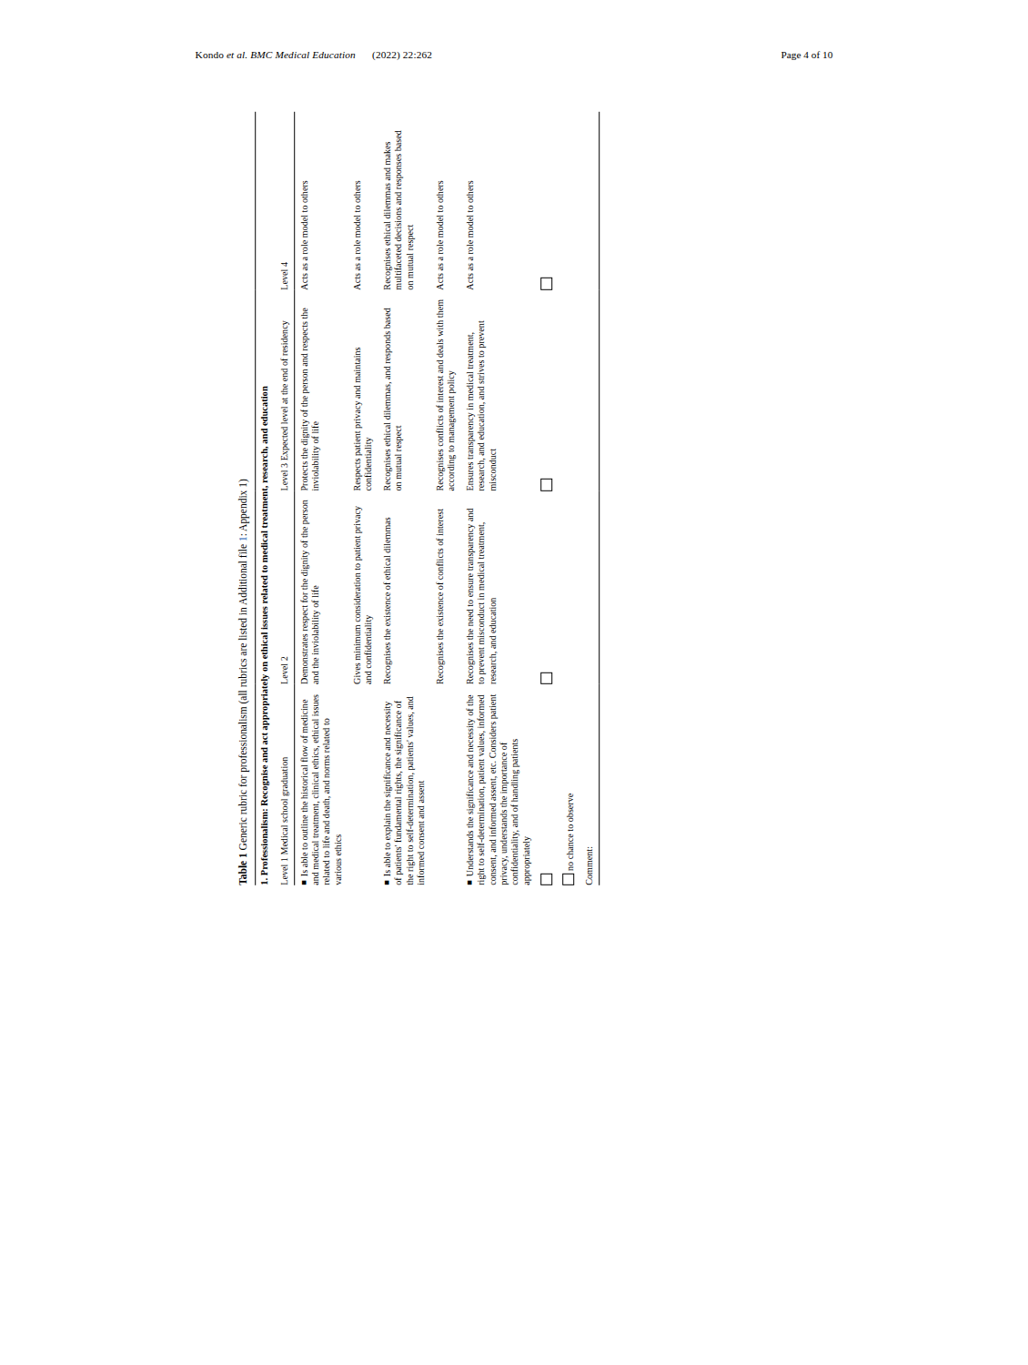Kondo et al. BMC Medical Education(2022) 22:262
Page 4 of 10
Table 1 Generic rubric for professionalism (all rubrics are listed in Additional file 1: Appendix 1)
| 1. Professionalism: Recognise and act appropriately on ethical issues related to medical treatment, research, and education |
| Level 1 Medical school graduation | Level 2 | Level 3 Expected level at the end of residency | Level 4 |
| Is able to outline the historical flow of medicine and medical treatment, clinical ethics, ethical issues related to life and death, and norms related to various ethics | Demonstrates respect for the dignity of the person and the inviolability of life | Protects the dignity of the person and respects the inviolability of life | Acts as a role model to others |
| | Gives minimum consideration to patient privacy and confidentiality | Respects patient privacy and maintains confidentiality | Acts as a role model to others |
| Is able to explain the significance and necessity of patients' fundamental rights, the significance of the right to self-determination, patients' values, and informed consent and assent | Recognises the existence of ethical dilemmas | Recognises ethical dilemmas, and responds based on mutual respect | Recognises ethical dilemmas and makes multifaceted decisions and responses based on mutual respect |
| | Recognises the existence of conflicts of interest | Recognises conflicts of interest and deals with them according to management policy | Acts as a role model to others |
| Understands the significance and necessity of the right to self-determination, patient values, informed consent, and informed assent, etc. Considers patient privacy, understands the importance of confidentiality, and of handling patients appropriately | Recognises the need to ensure transparency and to prevent misconduct in medical treatment, research, and education | Ensures transparency in medical treatment, research, and education, and strives to prevent misconduct | Acts as a role model to others |
| no chance to observe |
| Comment: |